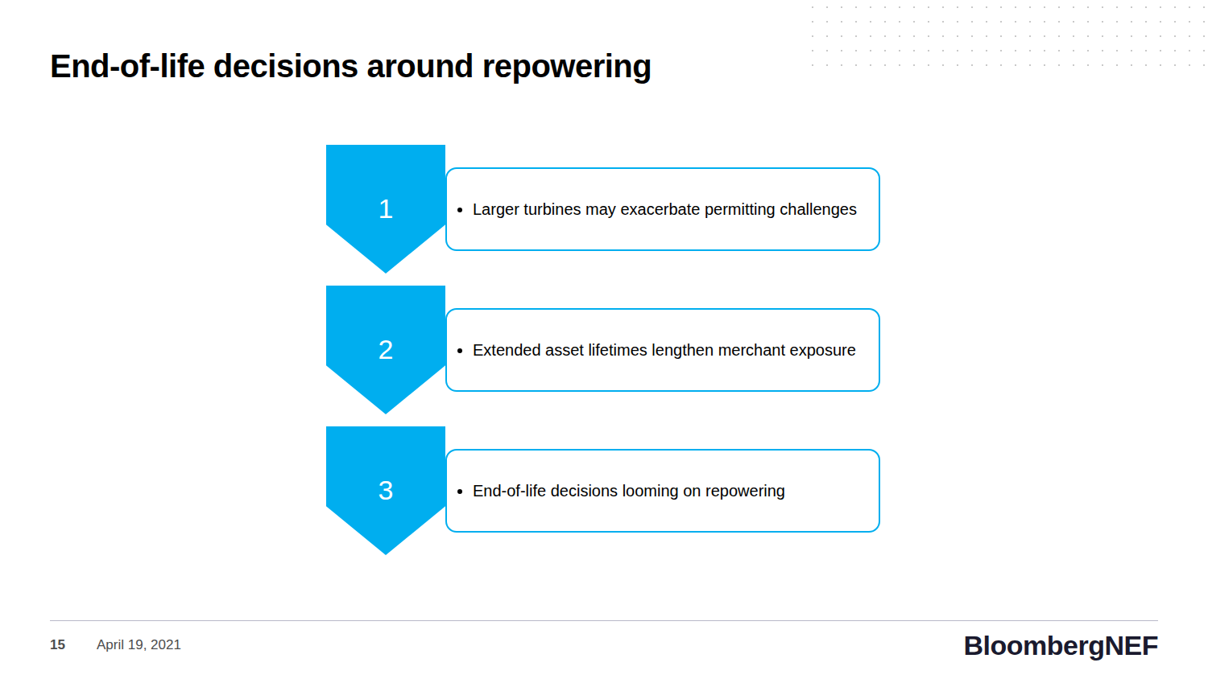End-of-life decisions around repowering
1
Larger turbines may exacerbate permitting challenges
2
Extended asset lifetimes lengthen merchant exposure
3
End-of-life decisions looming on repowering
15
April 19, 2021
BloombergNEF